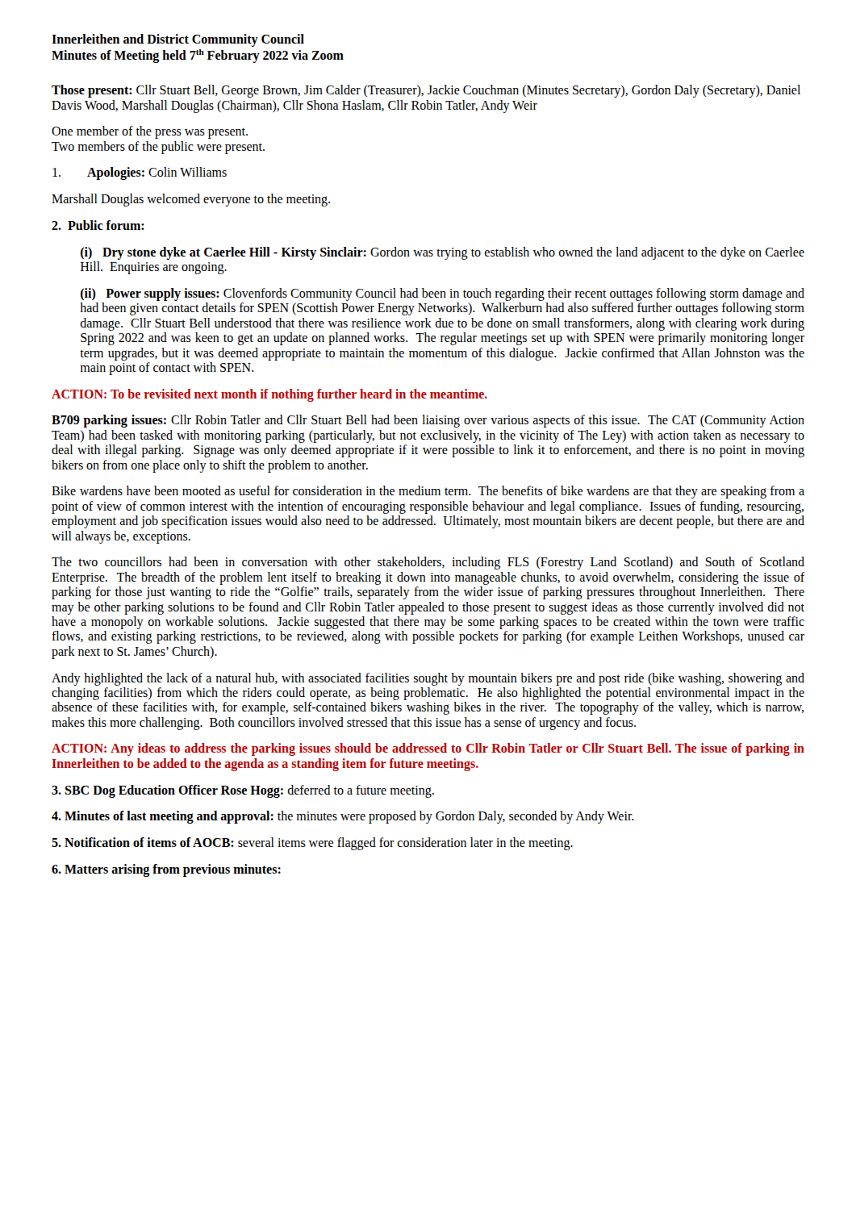Innerleithen and District Community Council
Minutes of Meeting held 7th February 2022 via Zoom
Those present: Cllr Stuart Bell, George Brown, Jim Calder (Treasurer), Jackie Couchman (Minutes Secretary), Gordon Daly (Secretary), Daniel Davis Wood, Marshall Douglas (Chairman), Cllr Shona Haslam, Cllr Robin Tatler, Andy Weir
One member of the press was present.
Two members of the public were present.
1. Apologies: Colin Williams
Marshall Douglas welcomed everyone to the meeting.
2. Public forum:
(i) Dry stone dyke at Caerlee Hill - Kirsty Sinclair: Gordon was trying to establish who owned the land adjacent to the dyke on Caerlee Hill. Enquiries are ongoing.
(ii) Power supply issues: Clovenfords Community Council had been in touch regarding their recent outtages following storm damage and had been given contact details for SPEN (Scottish Power Energy Networks). Walkerburn had also suffered further outtages following storm damage. Cllr Stuart Bell understood that there was resilience work due to be done on small transformers, along with clearing work during Spring 2022 and was keen to get an update on planned works. The regular meetings set up with SPEN were primarily monitoring longer term upgrades, but it was deemed appropriate to maintain the momentum of this dialogue. Jackie confirmed that Allan Johnston was the main point of contact with SPEN.
ACTION: To be revisited next month if nothing further heard in the meantime.
B709 parking issues: Cllr Robin Tatler and Cllr Stuart Bell had been liaising over various aspects of this issue. The CAT (Community Action Team) had been tasked with monitoring parking (particularly, but not exclusively, in the vicinity of The Ley) with action taken as necessary to deal with illegal parking. Signage was only deemed appropriate if it were possible to link it to enforcement, and there is no point in moving bikers on from one place only to shift the problem to another.
Bike wardens have been mooted as useful for consideration in the medium term. The benefits of bike wardens are that they are speaking from a point of view of common interest with the intention of encouraging responsible behaviour and legal compliance. Issues of funding, resourcing, employment and job specification issues would also need to be addressed. Ultimately, most mountain bikers are decent people, but there are and will always be, exceptions.
The two councillors had been in conversation with other stakeholders, including FLS (Forestry Land Scotland) and South of Scotland Enterprise. The breadth of the problem lent itself to breaking it down into manageable chunks, to avoid overwhelm, considering the issue of parking for those just wanting to ride the “Golfie” trails, separately from the wider issue of parking pressures throughout Innerleithen. There may be other parking solutions to be found and Cllr Robin Tatler appealed to those present to suggest ideas as those currently involved did not have a monopoly on workable solutions. Jackie suggested that there may be some parking spaces to be created within the town were traffic flows, and existing parking restrictions, to be reviewed, along with possible pockets for parking (for example Leithen Workshops, unused car park next to St. James’ Church).
Andy highlighted the lack of a natural hub, with associated facilities sought by mountain bikers pre and post ride (bike washing, showering and changing facilities) from which the riders could operate, as being problematic. He also highlighted the potential environmental impact in the absence of these facilities with, for example, self-contained bikers washing bikes in the river. The topography of the valley, which is narrow, makes this more challenging. Both councillors involved stressed that this issue has a sense of urgency and focus.
ACTION: Any ideas to address the parking issues should be addressed to Cllr Robin Tatler or Cllr Stuart Bell. The issue of parking in Innerleithen to be added to the agenda as a standing item for future meetings.
3. SBC Dog Education Officer Rose Hogg: deferred to a future meeting.
4. Minutes of last meeting and approval: the minutes were proposed by Gordon Daly, seconded by Andy Weir.
5. Notification of items of AOCB: several items were flagged for consideration later in the meeting.
6. Matters arising from previous minutes: